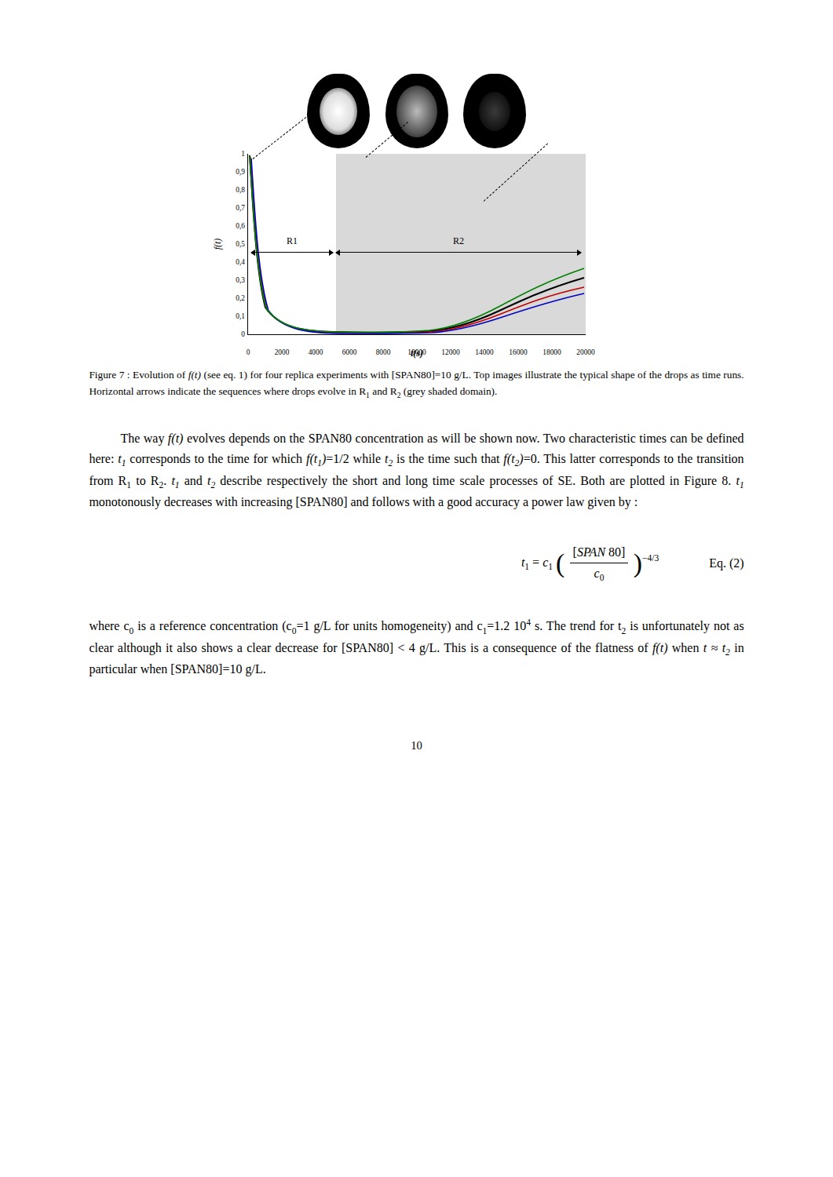f(t)
1 0,9 0,8 0,7 0,6 0,5 0,4 0,3 0,2 0,1 0
R1
R2
0 2000 4000 6000 8000 10000 12000 14000 16000 18000 20000
t(s)
Figure 7 : Evolution of f(t) (see eq. 1) for four replica experiments with [SPAN80]=10 g/L. Top images illustrate the typical shape of the drops as time runs. Horizontal arrows indicate the sequences where drops evolve in R1 and R2 (grey shaded domain).
The way f(t) evolves depends on the SPAN80 concentration as will be shown now. Two characteristic times can be defined here: t1 corresponds to the time for which f(t1)=1/2 while t2 is the time such that f(t2)=0. This latter corresponds to the transition from R1 to R2. t1 and t2 describe respectively the short and long time scale processes of SE. Both are plotted in Figure 8. t1 monotonously decreases with increasing [SPAN80] and follows with a good accuracy a power law given by :
t1 = c1 ( [SPAN 80] c0 )−4/3
Eq. (2)
where c0 is a reference concentration (c0=1 g/L for units homogeneity) and c1=1.2 104 s. The trend for t2 is unfortunately not as clear although it also shows a clear decrease for [SPAN80] < 4 g/L. This is a consequence of the flatness of f(t) when t ≈ t2 in particular when [SPAN80]=10 g/L.
10